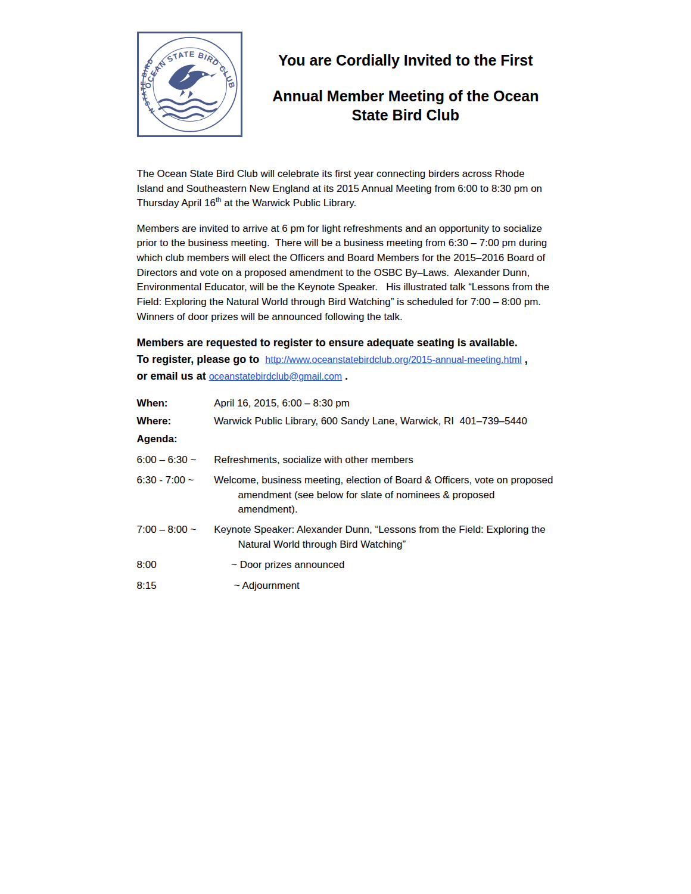OCEAN STATE BIRD CLUB OCEAN STATE BIRD CLUB
You are Cordially Invited to the First Annual Member Meeting of the Ocean State Bird Club
The Ocean State Bird Club will celebrate its first year connecting birders across Rhode Island and Southeastern New England at its 2015 Annual Meeting from 6:00 to 8:30 pm on Thursday April 16th at the Warwick Public Library.
Members are invited to arrive at 6 pm for light refreshments and an opportunity to socialize prior to the business meeting. There will be a business meeting from 6:30 – 7:00 pm during which club members will elect the Officers and Board Members for the 2015–2016 Board of Directors and vote on a proposed amendment to the OSBC By–Laws. Alexander Dunn, Environmental Educator, will be the Keynote Speaker. His illustrated talk “Lessons from the Field: Exploring the Natural World through Bird Watching” is scheduled for 7:00 – 8:00 pm. Winners of door prizes will be announced following the talk.
Members are requested to register to ensure adequate seating is available.
To register, please go to http://www.oceanstatebirdclub.org/2015-annual-meeting.html ,
or email us at oceanstatebirdclub@gmail.com .
When:
April 16, 2015, 6:00 – 8:30 pm
Where:
Warwick Public Library, 600 Sandy Lane, Warwick, RI 401–739–5440
Agenda:
6:00 – 6:30 ~
Refreshments, socialize with other members
6:30 - 7:00 ~
Welcome, business meeting, election of Board & Officers, vote on proposed amendment (see below for slate of nominees & proposed amendment).
7:00 – 8:00 ~
Keynote Speaker: Alexander Dunn, “Lessons from the Field: Exploring the Natural World through Bird Watching”
8:00
~ Door prizes announced
8:15
~ Adjournment